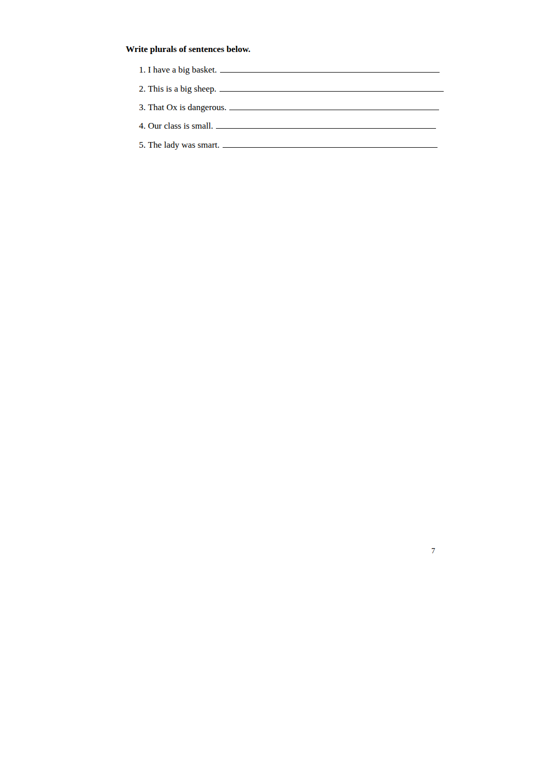Write plurals of sentences below.
I have a big basket.
This is a big sheep.
That Ox is dangerous.
Our class is small.
The lady was smart.
7